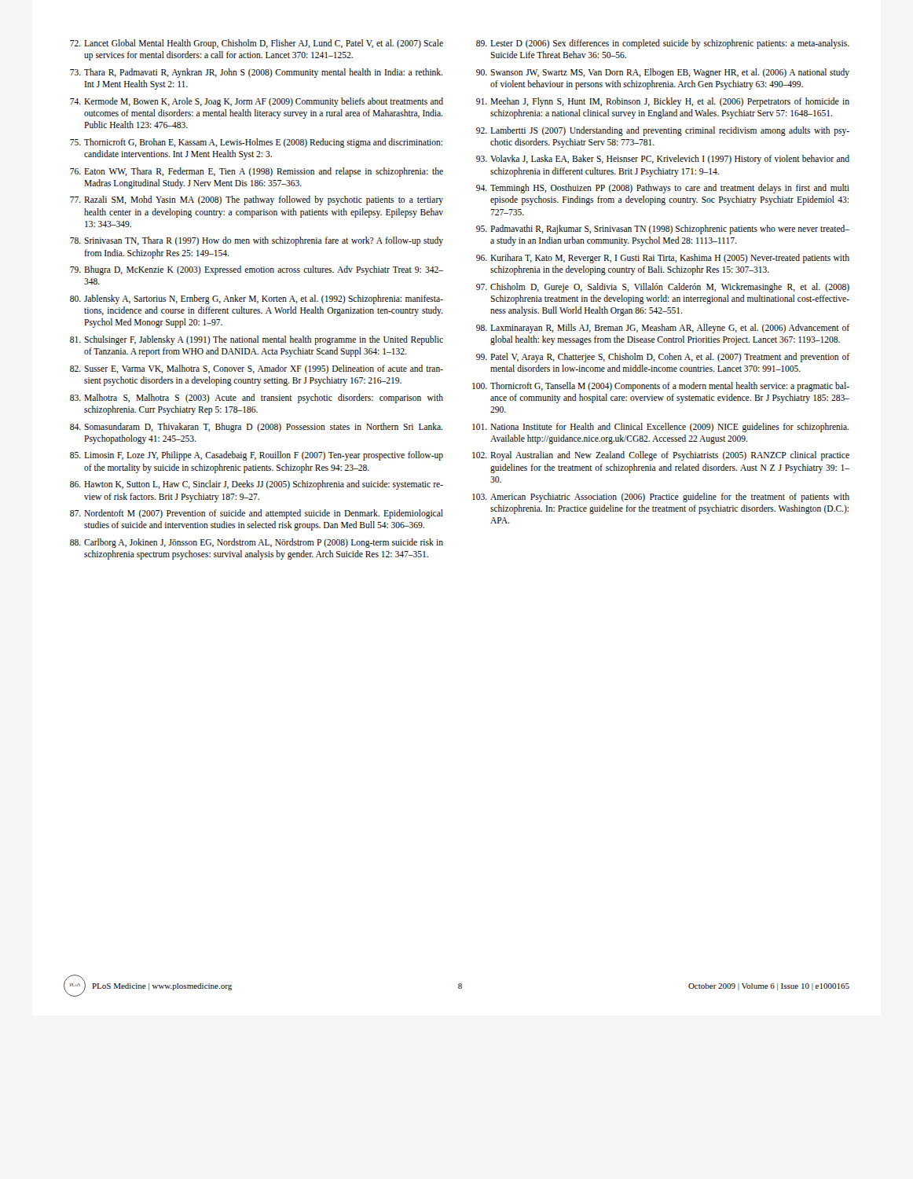72. Lancet Global Mental Health Group, Chisholm D, Flisher AJ, Lund C, Patel V, et al. (2007) Scale up services for mental disorders: a call for action. Lancet 370: 1241–1252.
73. Thara R, Padmavati R, Aynkran JR, John S (2008) Community mental health in India: a rethink. Int J Ment Health Syst 2: 11.
74. Kermode M, Bowen K, Arole S, Joag K, Jorm AF (2009) Community beliefs about treatments and outcomes of mental disorders: a mental health literacy survey in a rural area of Maharashtra, India. Public Health 123: 476–483.
75. Thornicroft G, Brohan E, Kassam A, Lewis-Holmes E (2008) Reducing stigma and discrimination: candidate interventions. Int J Ment Health Syst 2: 3.
76. Eaton WW, Thara R, Federman E, Tien A (1998) Remission and relapse in schizophrenia: the Madras Longitudinal Study. J Nerv Ment Dis 186: 357–363.
77. Razali SM, Mohd Yasin MA (2008) The pathway followed by psychotic patients to a tertiary health center in a developing country: a comparison with patients with epilepsy. Epilepsy Behav 13: 343–349.
78. Srinivasan TN, Thara R (1997) How do men with schizophrenia fare at work? A follow-up study from India. Schizophr Res 25: 149–154.
79. Bhugra D, McKenzie K (2003) Expressed emotion across cultures. Adv Psychiatr Treat 9: 342–348.
80. Jablensky A, Sartorius N, Ernberg G, Anker M, Korten A, et al. (1992) Schizophrenia: manifestations, incidence and course in different cultures. A World Health Organization ten-country study. Psychol Med Monogr Suppl 20: 1–97.
81. Schulsinger F, Jablensky A (1991) The national mental health programme in the United Republic of Tanzania. A report from WHO and DANIDA. Acta Psychiatr Scand Suppl 364: 1–132.
82. Susser E, Varma VK, Malhotra S, Conover S, Amador XF (1995) Delineation of acute and transient psychotic disorders in a developing country setting. Br J Psychiatry 167: 216–219.
83. Malhotra S, Malhotra S (2003) Acute and transient psychotic disorders: comparison with schizophrenia. Curr Psychiatry Rep 5: 178–186.
84. Somasundaram D, Thivakaran T, Bhugra D (2008) Possession states in Northern Sri Lanka. Psychopathology 41: 245–253.
85. Limosin F, Loze JY, Philippe A, Casadebaig F, Rouillon F (2007) Ten-year prospective follow-up of the mortality by suicide in schizophrenic patients. Schizophr Res 94: 23–28.
86. Hawton K, Sutton L, Haw C, Sinclair J, Deeks JJ (2005) Schizophrenia and suicide: systematic review of risk factors. Brit J Psychiatry 187: 9–27.
87. Nordentoft M (2007) Prevention of suicide and attempted suicide in Denmark. Epidemiological studies of suicide and intervention studies in selected risk groups. Dan Med Bull 54: 306–369.
88. Carlborg A, Jokinen J, Jönsson EG, Nordstrom AL, Nördstrom P (2008) Long-term suicide risk in schizophrenia spectrum psychoses: survival analysis by gender. Arch Suicide Res 12: 347–351.
89. Lester D (2006) Sex differences in completed suicide by schizophrenic patients: a meta-analysis. Suicide Life Threat Behav 36: 50–56.
90. Swanson JW, Swartz MS, Van Dorn RA, Elbogen EB, Wagner HR, et al. (2006) A national study of violent behaviour in persons with schizophrenia. Arch Gen Psychiatry 63: 490–499.
91. Meehan J, Flynn S, Hunt IM, Robinson J, Bickley H, et al. (2006) Perpetrators of homicide in schizophrenia: a national clinical survey in England and Wales. Psychiatr Serv 57: 1648–1651.
92. Lambertti JS (2007) Understanding and preventing criminal recidivism among adults with psychotic disorders. Psychiatr Serv 58: 773–781.
93. Volavka J, Laska EA, Baker S, Heisnser PC, Krivelevich I (1997) History of violent behavior and schizophrenia in different cultures. Brit J Psychiatry 171: 9–14.
94. Temmingh HS, Oosthuizen PP (2008) Pathways to care and treatment delays in first and multi episode psychosis. Findings from a developing country. Soc Psychiatry Psychiatr Epidemiol 43: 727–735.
95. Padmavathi R, Rajkumar S, Srinivasan TN (1998) Schizophrenic patients who were never treated–a study in an Indian urban community. Psychol Med 28: 1113–1117.
96. Kurihara T, Kato M, Reverger R, I Gusti Rai Tirta, Kashima H (2005) Never-treated patients with schizophrenia in the developing country of Bali. Schizophr Res 15: 307–313.
97. Chisholm D, Gureje O, Saldivia S, Villalón Calderón M, Wickremasinghe R, et al. (2008) Schizophrenia treatment in the developing world: an interregional and multinational cost-effectiveness analysis. Bull World Health Organ 86: 542–551.
98. Laxminarayan R, Mills AJ, Breman JG, Measham AR, Alleyne G, et al. (2006) Advancement of global health: key messages from the Disease Control Priorities Project. Lancet 367: 1193–1208.
99. Patel V, Araya R, Chatterjee S, Chisholm D, Cohen A, et al. (2007) Treatment and prevention of mental disorders in low-income and middle-income countries. Lancet 370: 991–1005.
100. Thornicroft G, Tansella M (2004) Components of a modern mental health service: a pragmatic balance of community and hospital care: overview of systematic evidence. Br J Psychiatry 185: 283–290.
101. Nationa Institute for Health and Clinical Excellence (2009) NICE guidelines for schizophrenia. Available http://guidance.nice.org.uk/CG82. Accessed 22 August 2009.
102. Royal Australian and New Zealand College of Psychiatrists (2005) RANZCP clinical practice guidelines for the treatment of schizophrenia and related disorders. Aust N Z J Psychiatry 39: 1–30.
103. American Psychiatric Association (2006) Practice guideline for the treatment of patients with schizophrenia. In: Practice guideline for the treatment of psychiatric disorders. Washington (D.C.): APA.
PLoS
PLoS Medicine | www.plosmedicine.org
8
October 2009 | Volume 6 | Issue 10 | e1000165